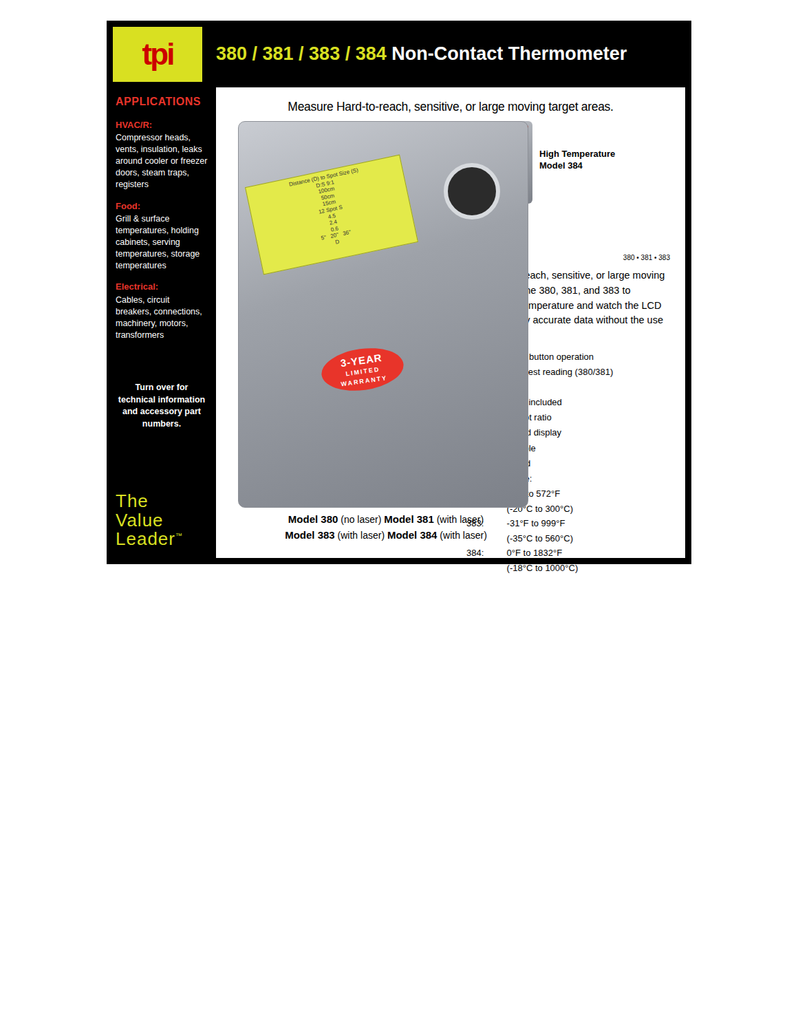tpi
380 / 381 / 383 / 384 Non-Contact Thermometer
APPLICATIONS
HVAC/R:
Compressor heads, vents, insulation, leaks around cooler or freezer doors, steam traps, registers
Food:
Grill & surface temperatures, holding cabinets, serving temperatures, storage temperatures
Electrical:
Cables, circuit breakers, connections, machinery, motors, transformers
Turn over for technical information and accessory part numbers.
The
Value
Leader™
Measure Hard-to-reach, sensitive, or large moving target areas.
High Temperature
Model 384
CE
380 • 381 • 383
Measure Hard-to-reach, sensitive, or large moving target areas. Use the 380, 381, and 383 to measure surface temperature and watch the LCD immediately display accurate data without the use of a probe.
Easy to use single button operation
0.1 resolution for best reading (380/381)
Last reading hold
Soft holster pouch included
9:1 distance to spot ratio
Large, easy to read display
°C and °F selectable
9V battery included
Temperature range:
| 380/381: | -4°F to 572°F |
| | (-20°C to 300°C) |
| 383: | -31°F to 999°F |
| | (-35°C to 560°C) |
| 384: | 0°F to 1832°F |
| | (-18°C to 1000°C) |
Distance (D) to Spot Size (S)
D:S 9:1
100cm
50cm
15cm
12 Spot S
4.5
2.4
0.6
5" 20" 36"
D
3-YEAR
LIMITED
WARRANTY
Model 380 (no laser) Model 381 (with laser)
Model 383 (with laser) Model 384 (with laser)